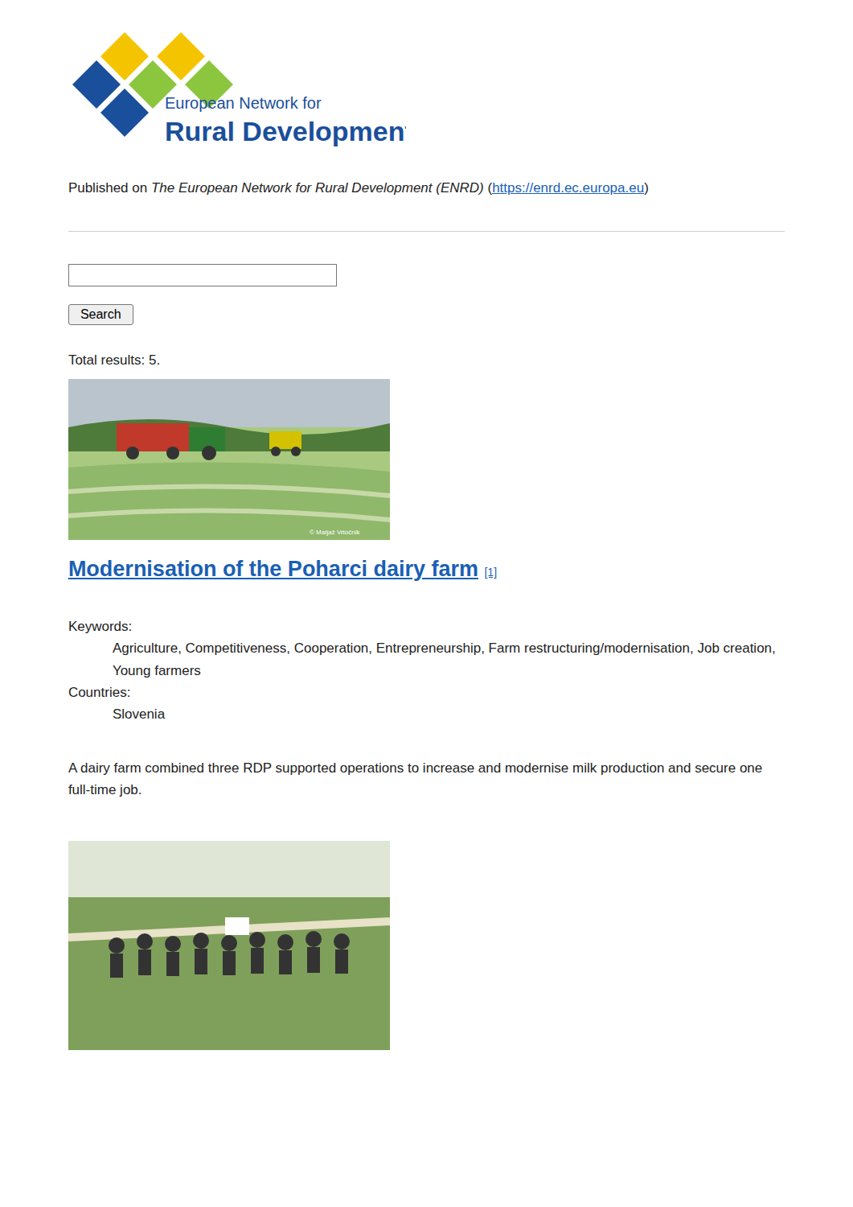Published on The European Network for Rural Development (ENRD) (https://enrd.ec.europa.eu)
Search
Total results: 5.
Modernisation of the Poharci dairy farm [1]
Keywords:
Agriculture, Competitiveness, Cooperation, Entrepreneurship, Farm restructuring/modernisation, Job creation, Young farmers
Countries:
Slovenia
A dairy farm combined three RDP supported operations to increase and modernise milk production and secure one full-time job.